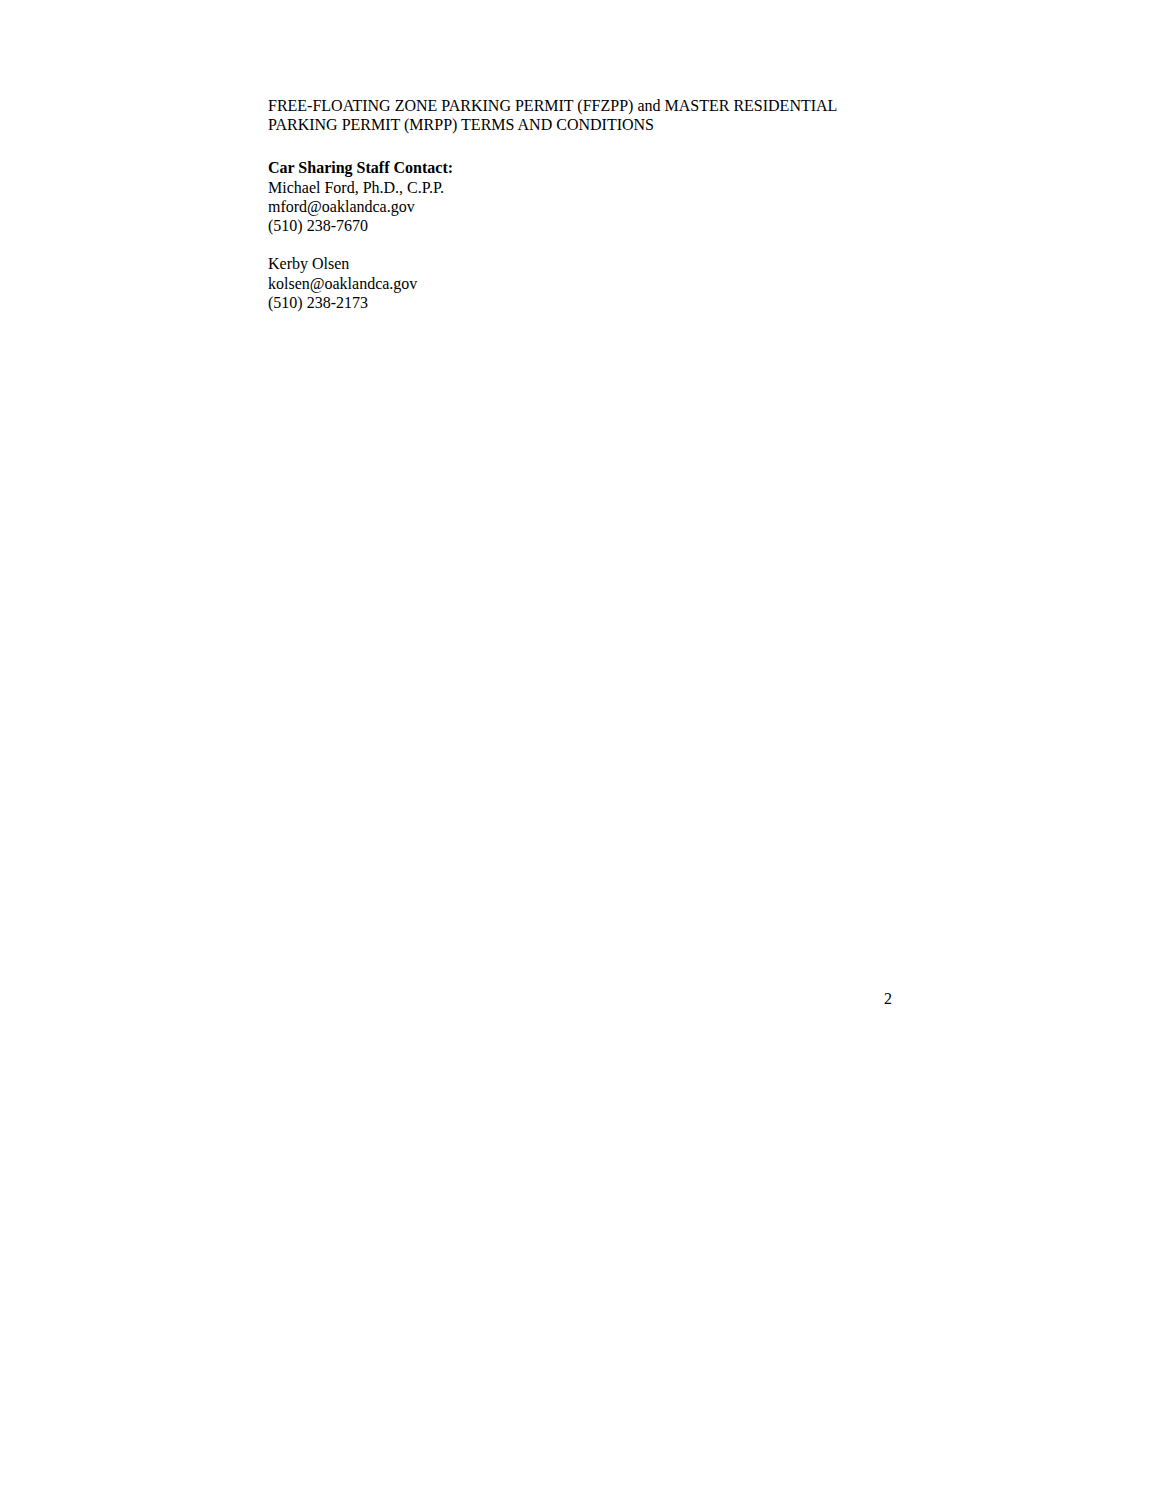FREE-FLOATING ZONE PARKING PERMIT (FFZPP) and MASTER RESIDENTIAL PARKING PERMIT (MRPP) TERMS AND CONDITIONS
Car Sharing Staff Contact:
Michael Ford, Ph.D., C.P.P.
mford@oaklandca.gov
(510) 238-7670
Kerby Olsen
kolsen@oaklandca.gov
(510) 238-2173
2